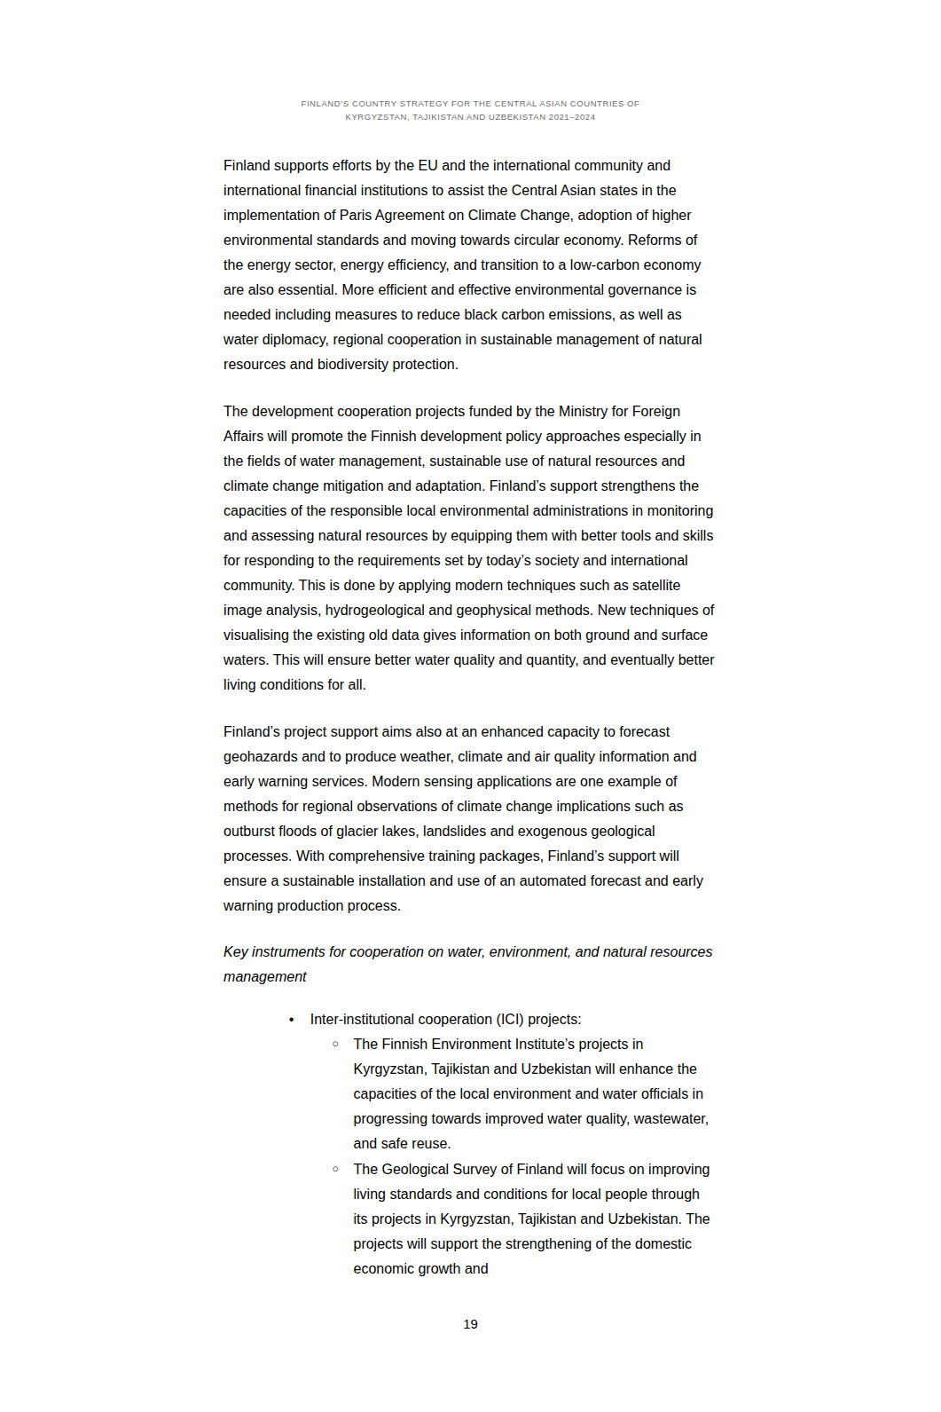Finland’s country strategy for the Central Asian countries of
Kyrgyzstan, Tajikistan and Uzbekistan 2021–2024
Finland supports efforts by the EU and the international community and international financial institutions to assist the Central Asian states in the implementation of Paris Agreement on Climate Change, adoption of higher environmental standards and moving towards circular economy. Reforms of the energy sector, energy efficiency, and transition to a low-carbon economy are also essential. More efficient and effective environmental governance is needed including measures to reduce black carbon emissions, as well as water diplomacy, regional cooperation in sustainable management of natural resources and biodiversity protection.
The development cooperation projects funded by the Ministry for Foreign Affairs will promote the Finnish development policy approaches especially in the fields of water management, sustainable use of natural resources and climate change mitigation and adaptation. Finland’s support strengthens the capacities of the responsible local environmental administrations in monitoring and assessing natural resources by equipping them with better tools and skills for responding to the requirements set by today’s society and international community. This is done by applying modern techniques such as satellite image analysis, hydrogeological and geophysical methods. New techniques of visualising the existing old data gives information on both ground and surface waters. This will ensure better water quality and quantity, and eventually better living conditions for all.
Finland’s project support aims also at an enhanced capacity to forecast geohazards and to produce weather, climate and air quality information and early warning services. Modern sensing applications are one example of methods for regional observations of climate change implications such as outburst floods of glacier lakes, landslides and exogenous geological processes. With comprehensive training packages, Finland’s support will ensure a sustainable installation and use of an automated forecast and early warning production process.
Key instruments for cooperation on water, environment, and natural resources management
Inter-institutional cooperation (ICI) projects:
The Finnish Environment Institute’s projects in Kyrgyzstan, Tajikistan and Uzbekistan will enhance the capacities of the local environment and water officials in progressing towards improved water quality, wastewater, and safe reuse.
The Geological Survey of Finland will focus on improving living standards and conditions for local people through its projects in Kyrgyzstan, Tajikistan and Uzbekistan. The projects will support the strengthening of the domestic economic growth and
19